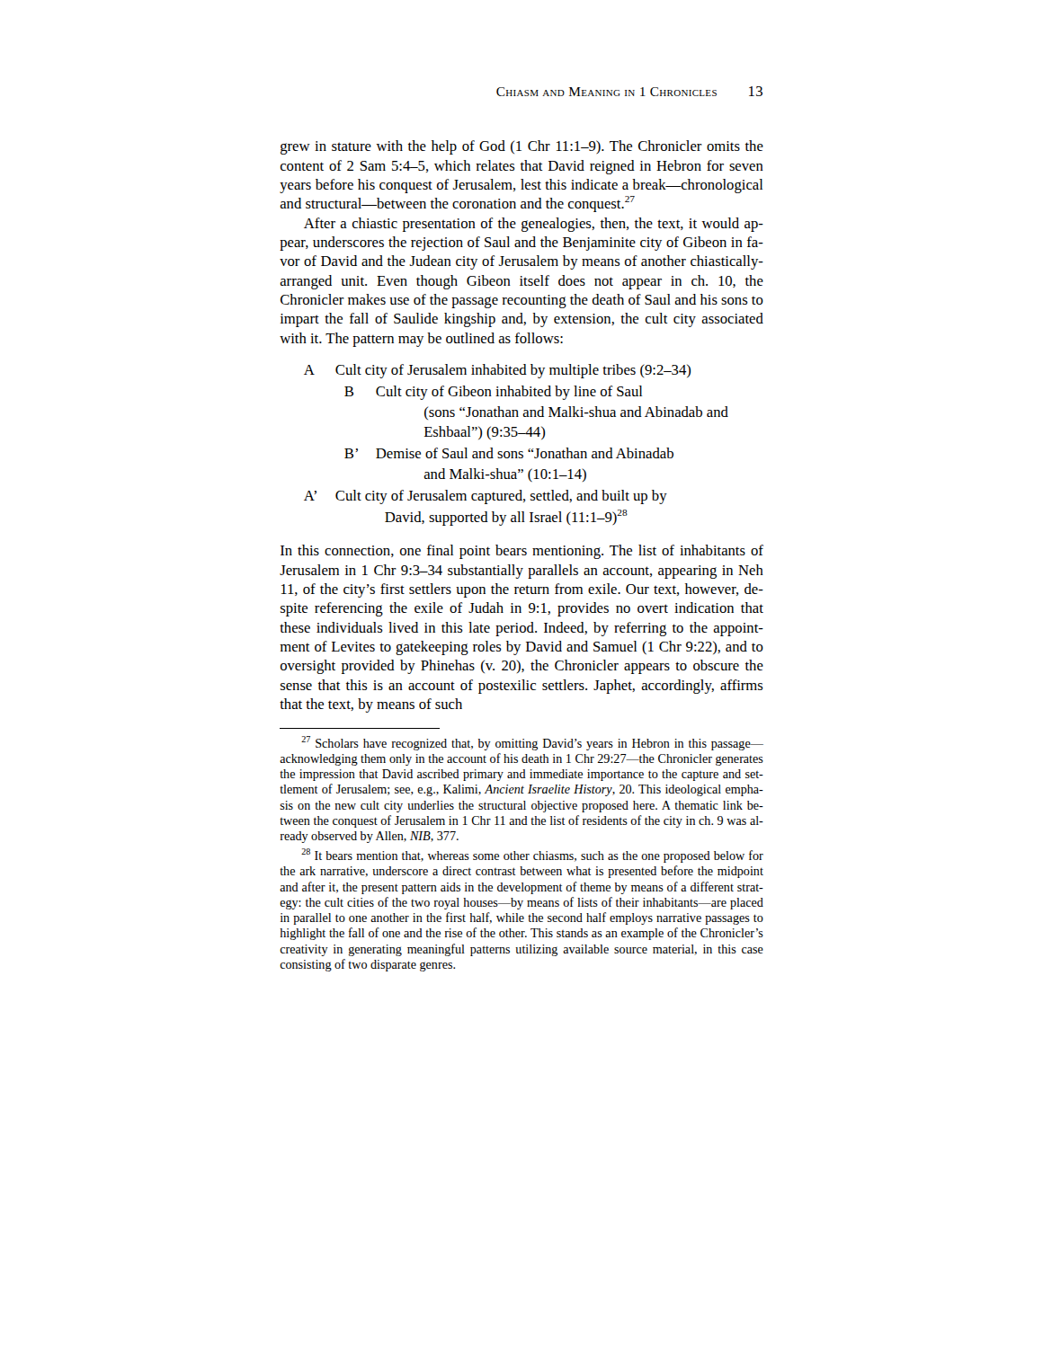Chiasm and Meaning in 1 Chronicles 13
grew in stature with the help of God (1 Chr 11:1–9). The Chronicler omits the content of 2 Sam 5:4–5, which relates that David reigned in Hebron for seven years before his conquest of Jerusalem, lest this indicate a break—chronological and structural—between the coronation and the conquest.27
After a chiastic presentation of the genealogies, then, the text, it would appear, underscores the rejection of Saul and the Benjaminite city of Gibeon in favor of David and the Judean city of Jerusalem by means of another chiastically-arranged unit. Even though Gibeon itself does not appear in ch. 10, the Chronicler makes use of the passage recounting the death of Saul and his sons to impart the fall of Saulide kingship and, by extension, the cult city associated with it. The pattern may be outlined as follows:
ACult city of Jerusalem inhabited by multiple tribes (9:2–34)
BCult city of Gibeon inhabited by line of Saul
(sons “Jonathan and Malki-shua and Abinadab and Eshbaal”) (9:35–44)
B’Demise of Saul and sons “Jonathan and Abinadab
and Malki-shua” (10:1–14)
A’Cult city of Jerusalem captured, settled, and built up by
David, supported by all Israel (11:1–9)28
In this connection, one final point bears mentioning. The list of inhabitants of Jerusalem in 1 Chr 9:3–34 substantially parallels an account, appearing in Neh 11, of the city’s first settlers upon the return from exile. Our text, however, despite referencing the exile of Judah in 9:1, provides no overt indication that these individuals lived in this late period. Indeed, by referring to the appointment of Levites to gatekeeping roles by David and Samuel (1 Chr 9:22), and to oversight provided by Phinehas (v. 20), the Chronicler appears to obscure the sense that this is an account of postexilic settlers. Japhet, accordingly, affirms that the text, by means of such
27 Scholars have recognized that, by omitting David’s years in Hebron in this passage—acknowledging them only in the account of his death in 1 Chr 29:27—the Chronicler generates the impression that David ascribed primary and immediate importance to the capture and settlement of Jerusalem; see, e.g., Kalimi, Ancient Israelite History, 20. This ideological emphasis on the new cult city underlies the structural objective proposed here. A thematic link between the conquest of Jerusalem in 1 Chr 11 and the list of residents of the city in ch. 9 was already observed by Allen, NIB, 377.
28 It bears mention that, whereas some other chiasms, such as the one proposed below for the ark narrative, underscore a direct contrast between what is presented before the midpoint and after it, the present pattern aids in the development of theme by means of a different strategy: the cult cities of the two royal houses—by means of lists of their inhabitants—are placed in parallel to one another in the first half, while the second half employs narrative passages to highlight the fall of one and the rise of the other. This stands as an example of the Chronicler’s creativity in generating meaningful patterns utilizing available source material, in this case consisting of two disparate genres.